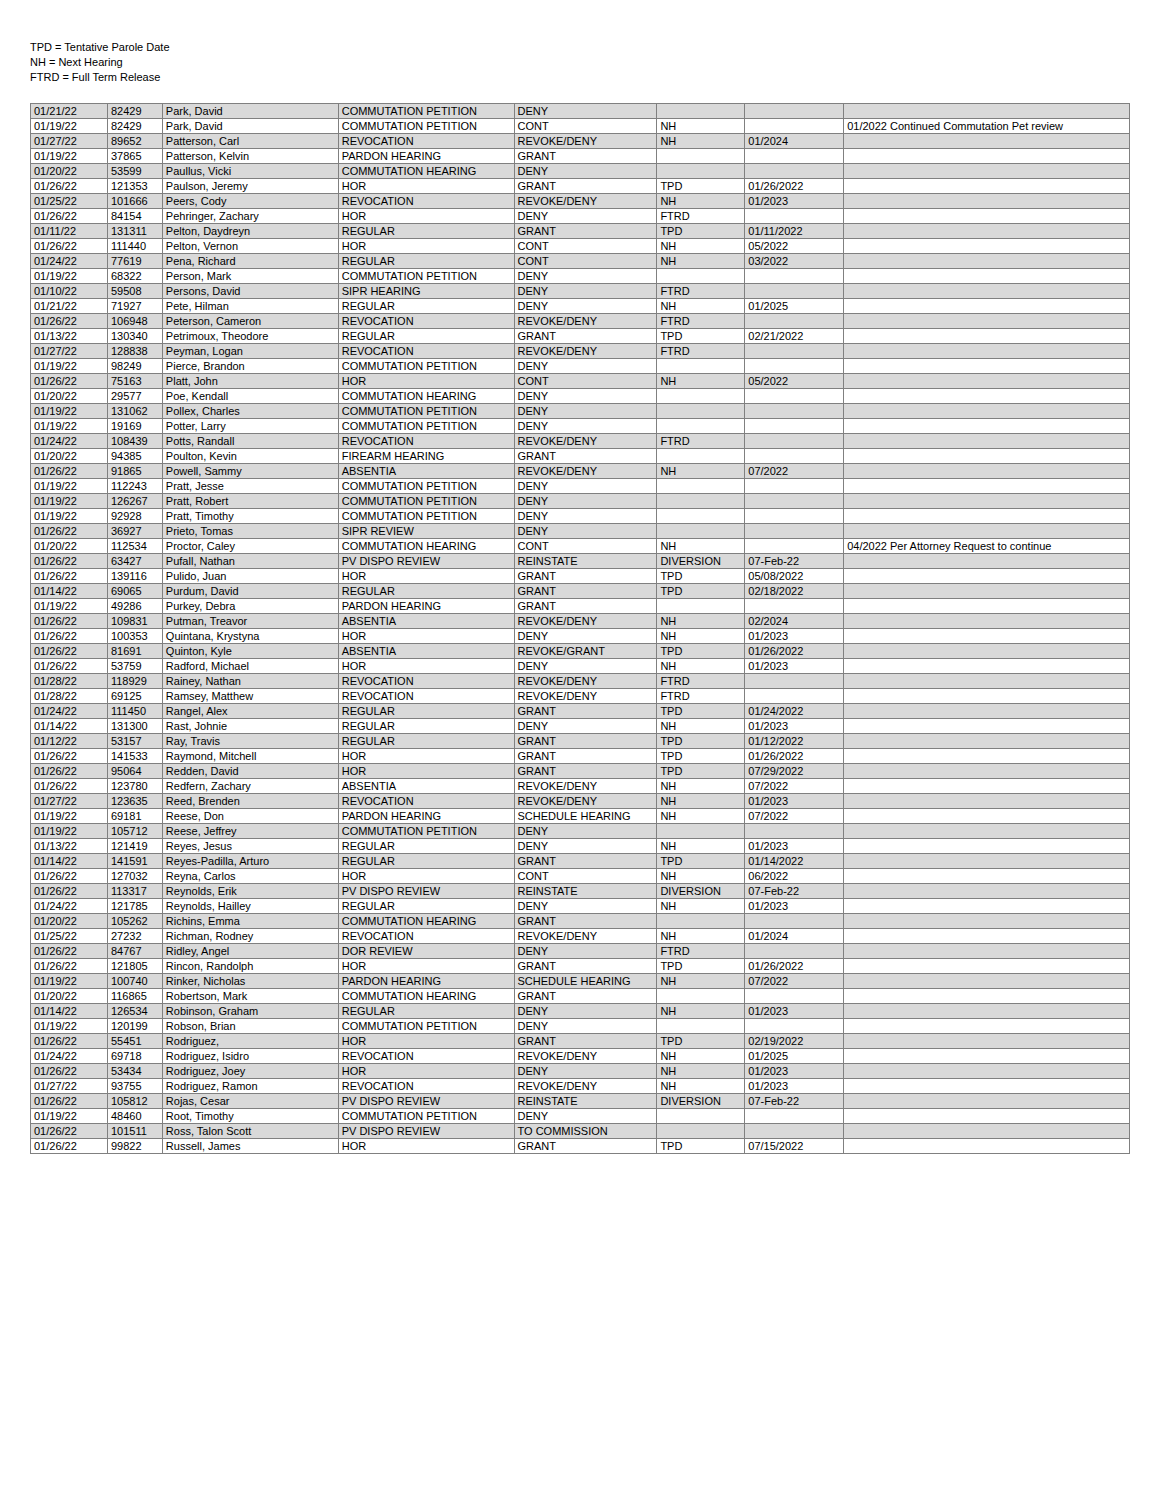TPD = Tentative Parole Date
NH = Next Hearing
FTRD = Full Term Release
| 01/21/22 | 82429 | Park, David | COMMUTATION PETITION | DENY | | | |
| 01/19/22 | 82429 | Park, David | COMMUTATION PETITION | CONT | NH | | 01/2022 Continued Commutation Pet review |
| 01/27/22 | 89652 | Patterson, Carl | REVOCATION | REVOKE/DENY | NH | 01/2024 | |
| 01/19/22 | 37865 | Patterson, Kelvin | PARDON HEARING | GRANT | | | |
| 01/20/22 | 53599 | Paullus, Vicki | COMMUTATION HEARING | DENY | | | |
| 01/26/22 | 121353 | Paulson, Jeremy | HOR | GRANT | TPD | 01/26/2022 | |
| 01/25/22 | 101666 | Peers, Cody | REVOCATION | REVOKE/DENY | NH | 01/2023 | |
| 01/26/22 | 84154 | Pehringer, Zachary | HOR | DENY | FTRD | | |
| 01/11/22 | 131311 | Pelton, Daydreyn | REGULAR | GRANT | TPD | 01/11/2022 | |
| 01/26/22 | 111440 | Pelton, Vernon | HOR | CONT | NH | 05/2022 | |
| 01/24/22 | 77619 | Pena, Richard | REGULAR | CONT | NH | 03/2022 | |
| 01/19/22 | 68322 | Person, Mark | COMMUTATION PETITION | DENY | | | |
| 01/10/22 | 59508 | Persons, David | SIPR HEARING | DENY | FTRD | | |
| 01/21/22 | 71927 | Pete, Hilman | REGULAR | DENY | NH | 01/2025 | |
| 01/26/22 | 106948 | Peterson, Cameron | REVOCATION | REVOKE/DENY | FTRD | | |
| 01/13/22 | 130340 | Petrimoux, Theodore | REGULAR | GRANT | TPD | 02/21/2022 | |
| 01/27/22 | 128838 | Peyman, Logan | REVOCATION | REVOKE/DENY | FTRD | | |
| 01/19/22 | 98249 | Pierce, Brandon | COMMUTATION PETITION | DENY | | | |
| 01/26/22 | 75163 | Platt, John | HOR | CONT | NH | 05/2022 | |
| 01/20/22 | 29577 | Poe, Kendall | COMMUTATION HEARING | DENY | | | |
| 01/19/22 | 131062 | Pollex, Charles | COMMUTATION PETITION | DENY | | | |
| 01/19/22 | 19169 | Potter, Larry | COMMUTATION PETITION | DENY | | | |
| 01/24/22 | 108439 | Potts, Randall | REVOCATION | REVOKE/DENY | FTRD | | |
| 01/20/22 | 94385 | Poulton, Kevin | FIREARM HEARING | GRANT | | | |
| 01/26/22 | 91865 | Powell, Sammy | ABSENTIA | REVOKE/DENY | NH | 07/2022 | |
| 01/19/22 | 112243 | Pratt, Jesse | COMMUTATION PETITION | DENY | | | |
| 01/19/22 | 126267 | Pratt, Robert | COMMUTATION PETITION | DENY | | | |
| 01/19/22 | 92928 | Pratt, Timothy | COMMUTATION PETITION | DENY | | | |
| 01/26/22 | 36927 | Prieto, Tomas | SIPR REVIEW | DENY | | | |
| 01/20/22 | 112534 | Proctor, Caley | COMMUTATION HEARING | CONT | NH | | 04/2022 Per Attorney Request to continue |
| 01/26/22 | 63427 | Pufall, Nathan | PV DISPO REVIEW | REINSTATE | DIVERSION | 07-Feb-22 | |
| 01/26/22 | 139116 | Pulido, Juan | HOR | GRANT | TPD | 05/08/2022 | |
| 01/14/22 | 69065 | Purdum, David | REGULAR | GRANT | TPD | 02/18/2022 | |
| 01/19/22 | 49286 | Purkey, Debra | PARDON HEARING | GRANT | | | |
| 01/26/22 | 109831 | Putman, Treavor | ABSENTIA | REVOKE/DENY | NH | 02/2024 | |
| 01/26/22 | 100353 | Quintana, Krystyna | HOR | DENY | NH | 01/2023 | |
| 01/26/22 | 81691 | Quinton, Kyle | ABSENTIA | REVOKE/GRANT | TPD | 01/26/2022 | |
| 01/26/22 | 53759 | Radford, Michael | HOR | DENY | NH | 01/2023 | |
| 01/28/22 | 118929 | Rainey, Nathan | REVOCATION | REVOKE/DENY | FTRD | | |
| 01/28/22 | 69125 | Ramsey, Matthew | REVOCATION | REVOKE/DENY | FTRD | | |
| 01/24/22 | 111450 | Rangel, Alex | REGULAR | GRANT | TPD | 01/24/2022 | |
| 01/14/22 | 131300 | Rast, Johnie | REGULAR | DENY | NH | 01/2023 | |
| 01/12/22 | 53157 | Ray, Travis | REGULAR | GRANT | TPD | 01/12/2022 | |
| 01/26/22 | 141533 | Raymond, Mitchell | HOR | GRANT | TPD | 01/26/2022 | |
| 01/26/22 | 95064 | Redden, David | HOR | GRANT | TPD | 07/29/2022 | |
| 01/26/22 | 123780 | Redfern, Zachary | ABSENTIA | REVOKE/DENY | NH | 07/2022 | |
| 01/27/22 | 123635 | Reed, Brenden | REVOCATION | REVOKE/DENY | NH | 01/2023 | |
| 01/19/22 | 69181 | Reese, Don | PARDON HEARING | SCHEDULE HEARING | NH | 07/2022 | |
| 01/19/22 | 105712 | Reese, Jeffrey | COMMUTATION PETITION | DENY | | | |
| 01/13/22 | 121419 | Reyes, Jesus | REGULAR | DENY | NH | 01/2023 | |
| 01/14/22 | 141591 | Reyes-Padilla, Arturo | REGULAR | GRANT | TPD | 01/14/2022 | |
| 01/26/22 | 127032 | Reyna, Carlos | HOR | CONT | NH | 06/2022 | |
| 01/26/22 | 113317 | Reynolds, Erik | PV DISPO REVIEW | REINSTATE | DIVERSION | 07-Feb-22 | |
| 01/24/22 | 121785 | Reynolds, Hailley | REGULAR | DENY | NH | 01/2023 | |
| 01/20/22 | 105262 | Richins, Emma | COMMUTATION HEARING | GRANT | | | |
| 01/25/22 | 27232 | Richman, Rodney | REVOCATION | REVOKE/DENY | NH | 01/2024 | |
| 01/26/22 | 84767 | Ridley, Angel | DOR REVIEW | DENY | FTRD | | |
| 01/26/22 | 121805 | Rincon, Randolph | HOR | GRANT | TPD | 01/26/2022 | |
| 01/19/22 | 100740 | Rinker, Nicholas | PARDON HEARING | SCHEDULE HEARING | NH | 07/2022 | |
| 01/20/22 | 116865 | Robertson, Mark | COMMUTATION HEARING | GRANT | | | |
| 01/14/22 | 126534 | Robinson, Graham | REGULAR | DENY | NH | 01/2023 | |
| 01/19/22 | 120199 | Robson, Brian | COMMUTATION PETITION | DENY | | | |
| 01/26/22 | 55451 | Rodriguez, | HOR | GRANT | TPD | 02/19/2022 | |
| 01/24/22 | 69718 | Rodriguez, Isidro | REVOCATION | REVOKE/DENY | NH | 01/2025 | |
| 01/26/22 | 53434 | Rodriguez, Joey | HOR | DENY | NH | 01/2023 | |
| 01/27/22 | 93755 | Rodriguez, Ramon | REVOCATION | REVOKE/DENY | NH | 01/2023 | |
| 01/26/22 | 105812 | Rojas, Cesar | PV DISPO REVIEW | REINSTATE | DIVERSION | 07-Feb-22 | |
| 01/19/22 | 48460 | Root, Timothy | COMMUTATION PETITION | DENY | | | |
| 01/26/22 | 101511 | Ross, Talon Scott | PV DISPO REVIEW | TO COMMISSION | | | |
| 01/26/22 | 99822 | Russell, James | HOR | GRANT | TPD | 07/15/2022 | |